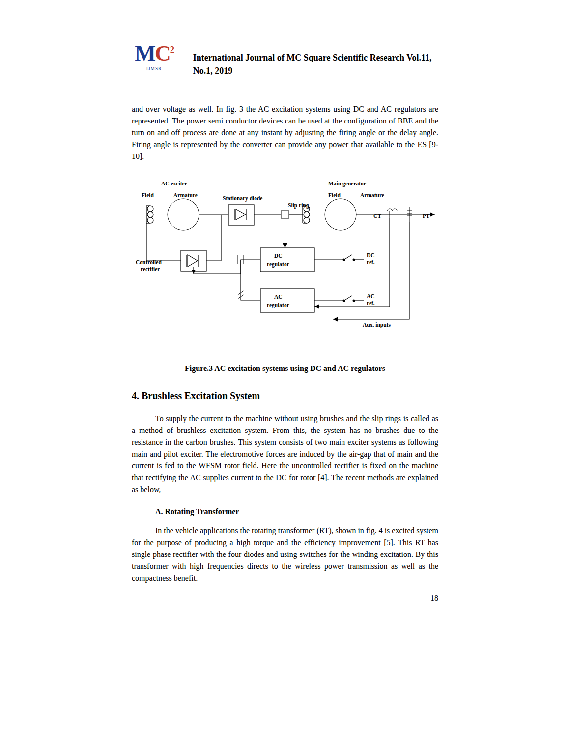MC 2
IJMSR
International Journal of MC Square Scientific Research Vol.11, No.1, 2019
and over voltage as well. In fig. 3 the AC excitation systems using DC and AC regulators are represented. The power semi conductor devices can be used at the configuration of BBE and the turn on and off process are done at any instant by adjusting the firing angle or the delay angle. Firing angle is represented by the converter can provide any power that available to the ES [9-10].
AC exciter Main generator Field Armature Stationary diode Field Armature Slip ring CT PT Controlled rectifier DC regulator AC regulator DC ref. AC ref. Aux. inputs
Figure.3 AC excitation systems using DC and AC regulators
4. Brushless Excitation System
To supply the current to the machine without using brushes and the slip rings is called as a method of brushless excitation system. From this, the system has no brushes due to the resistance in the carbon brushes. This system consists of two main exciter systems as following main and pilot exciter. The electromotive forces are induced by the air-gap that of main and the current is fed to the WFSM rotor field. Here the uncontrolled rectifier is fixed on the machine that rectifying the AC supplies current to the DC for rotor [4]. The recent methods are explained as below,
A. Rotating Transformer
In the vehicle applications the rotating transformer (RT), shown in fig. 4 is excited system for the purpose of producing a high torque and the efficiency improvement [5]. This RT has single phase rectifier with the four diodes and using switches for the winding excitation. By this transformer with high frequencies directs to the wireless power transmission as well as the compactness benefit.
18